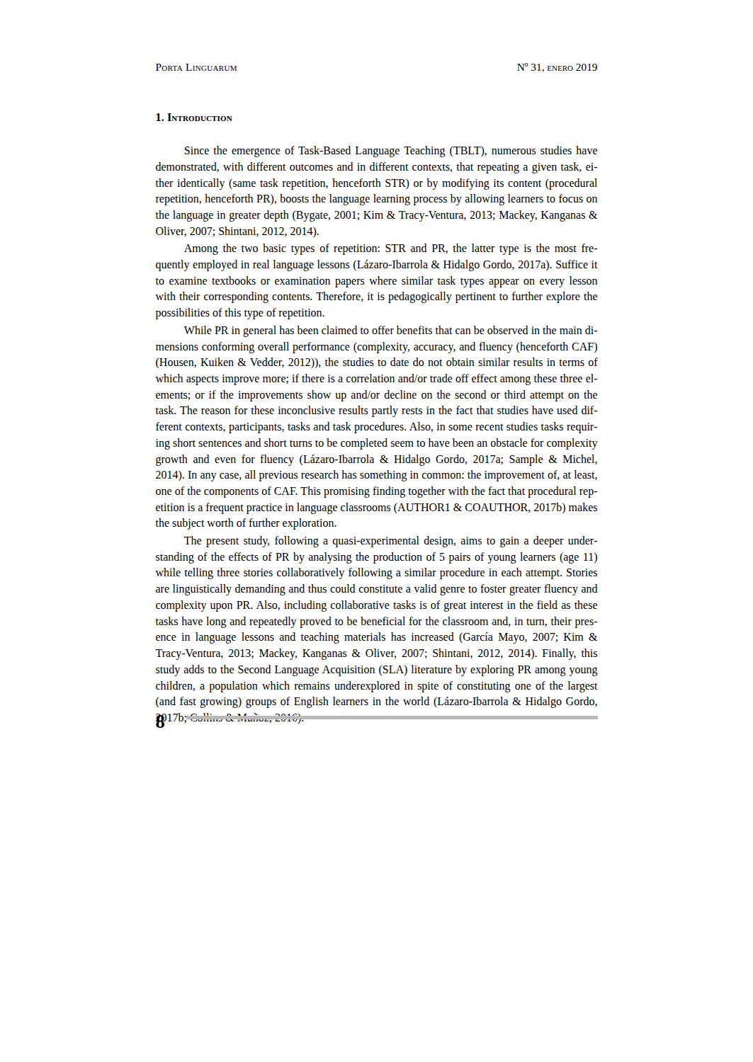Porta Linguarum Nº 31, enero 2019
1. Introduction
Since the emergence of Task-Based Language Teaching (TBLT), numerous studies have demonstrated, with different outcomes and in different contexts, that repeating a given task, either identically (same task repetition, henceforth STR) or by modifying its content (procedural repetition, henceforth PR), boosts the language learning process by allowing learners to focus on the language in greater depth (Bygate, 2001; Kim & Tracy-Ventura, 2013; Mackey, Kanganas & Oliver, 2007; Shintani, 2012, 2014).
Among the two basic types of repetition: STR and PR, the latter type is the most frequently employed in real language lessons (Lázaro-Ibarrola & Hidalgo Gordo, 2017a). Suffice it to examine textbooks or examination papers where similar task types appear on every lesson with their corresponding contents. Therefore, it is pedagogically pertinent to further explore the possibilities of this type of repetition.
While PR in general has been claimed to offer benefits that can be observed in the main dimensions conforming overall performance (complexity, accuracy, and fluency (henceforth CAF) (Housen, Kuiken & Vedder, 2012)), the studies to date do not obtain similar results in terms of which aspects improve more; if there is a correlation and/or trade off effect among these three elements; or if the improvements show up and/or decline on the second or third attempt on the task. The reason for these inconclusive results partly rests in the fact that studies have used different contexts, participants, tasks and task procedures. Also, in some recent studies tasks requiring short sentences and short turns to be completed seem to have been an obstacle for complexity growth and even for fluency (Lázaro-Ibarrola & Hidalgo Gordo, 2017a; Sample & Michel, 2014). In any case, all previous research has something in common: the improvement of, at least, one of the components of CAF. This promising finding together with the fact that procedural repetition is a frequent practice in language classrooms (AUTHOR1 & COAUTHOR, 2017b) makes the subject worth of further exploration.
The present study, following a quasi-experimental design, aims to gain a deeper understanding of the effects of PR by analysing the production of 5 pairs of young learners (age 11) while telling three stories collaboratively following a similar procedure in each attempt. Stories are linguistically demanding and thus could constitute a valid genre to foster greater fluency and complexity upon PR. Also, including collaborative tasks is of great interest in the field as these tasks have long and repeatedly proved to be beneficial for the classroom and, in turn, their presence in language lessons and teaching materials has increased (García Mayo, 2007; Kim & Tracy-Ventura, 2013; Mackey, Kanganas & Oliver, 2007; Shintani, 2012, 2014). Finally, this study adds to the Second Language Acquisition (SLA) literature by exploring PR among young children, a population which remains underexplored in spite of constituting one of the largest (and fast growing) groups of English learners in the world (Lázaro-Ibarrola & Hidalgo Gordo, 2017b; Collins & Muñoz, 2016).
8